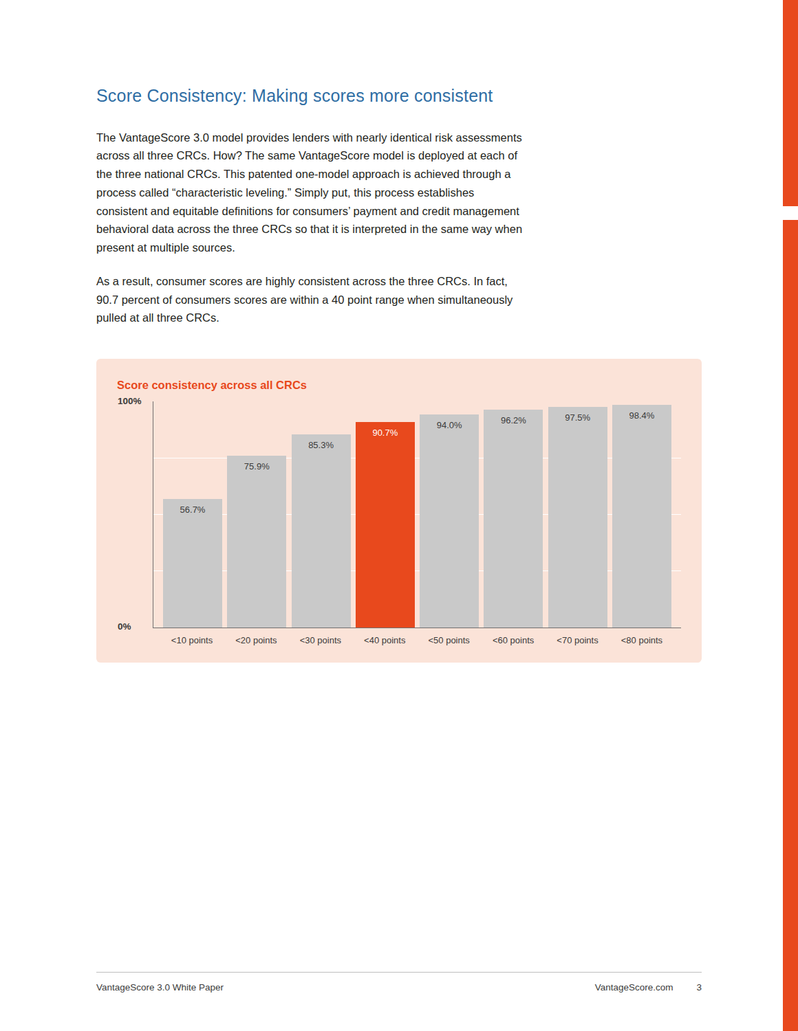Score Consistency: Making scores more consistent
The VantageScore 3.0 model provides lenders with nearly identical risk assessments across all three CRCs. How? The same VantageScore model is deployed at each of the three national CRCs. This patented one-model approach is achieved through a process called “characteristic leveling.” Simply put, this process establishes consistent and equitable definitions for consumers’ payment and credit management behavioral data across the three CRCs so that it is interpreted in the same way when present at multiple sources.
As a result, consumer scores are highly consistent across the three CRCs. In fact, 90.7 percent of consumers scores are within a 40 point range when simultaneously pulled at all three CRCs.
Score consistency across all CRCs
100% 0%
56.7%
75.9%
85.3%
90.7%
94.0%
96.2%
97.5%
98.4%
<10 points <20 points <30 points <40 points <50 points <60 points <70 points <80 points
VantageScore 3.0 White Paper
VantageScore.com 3